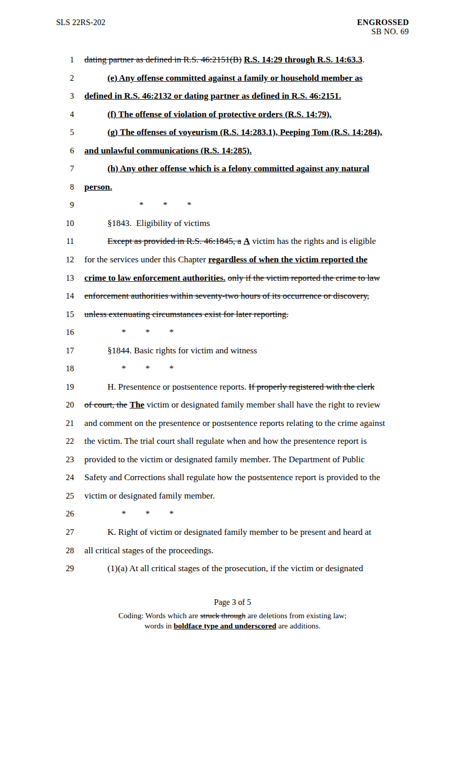SLS 22RS-202
ENGROSSED
SB NO. 69
dating partner as defined in R.S. 46:2151(B) R.S. 14:29 through R.S. 14:63.3.
(e) Any offense committed against a family or household member as
defined in R.S. 46:2132 or dating partner as defined in R.S. 46:2151.
(f) The offense of violation of protective orders (R.S. 14:79).
(g) The offenses of voyeurism (R.S. 14:283.1), Peeping Tom (R.S. 14:284),
and unlawful communications (R.S. 14:285).
(h) Any other offense which is a felony committed against any natural
person.
* * *
§1843. Eligibility of victims
Except as provided in R.S. 46:1845, a A victim has the rights and is eligible
for the services under this Chapter regardless of when the victim reported the
crime to law enforcement authorities. only if the victim reported the crime to law
enforcement authorities within seventy-two hours of its occurrence or discovery,
unless extenuating circumstances exist for later reporting.
* * *
§1844. Basic rights for victim and witness
* * *
H. Presentence or postsentence reports. If properly registered with the clerk
of court, the The victim or designated family member shall have the right to review
and comment on the presentence or postsentence reports relating to the crime against
the victim. The trial court shall regulate when and how the presentence report is
provided to the victim or designated family member. The Department of Public
Safety and Corrections shall regulate how the postsentence report is provided to the
victim or designated family member.
* * *
K. Right of victim or designated family member to be present and heard at
all critical stages of the proceedings.
(1)(a) At all critical stages of the prosecution, if the victim or designated
Page 3 of 5
Coding: Words which are struck through are deletions from existing law;
words in boldface type and underscored are additions.